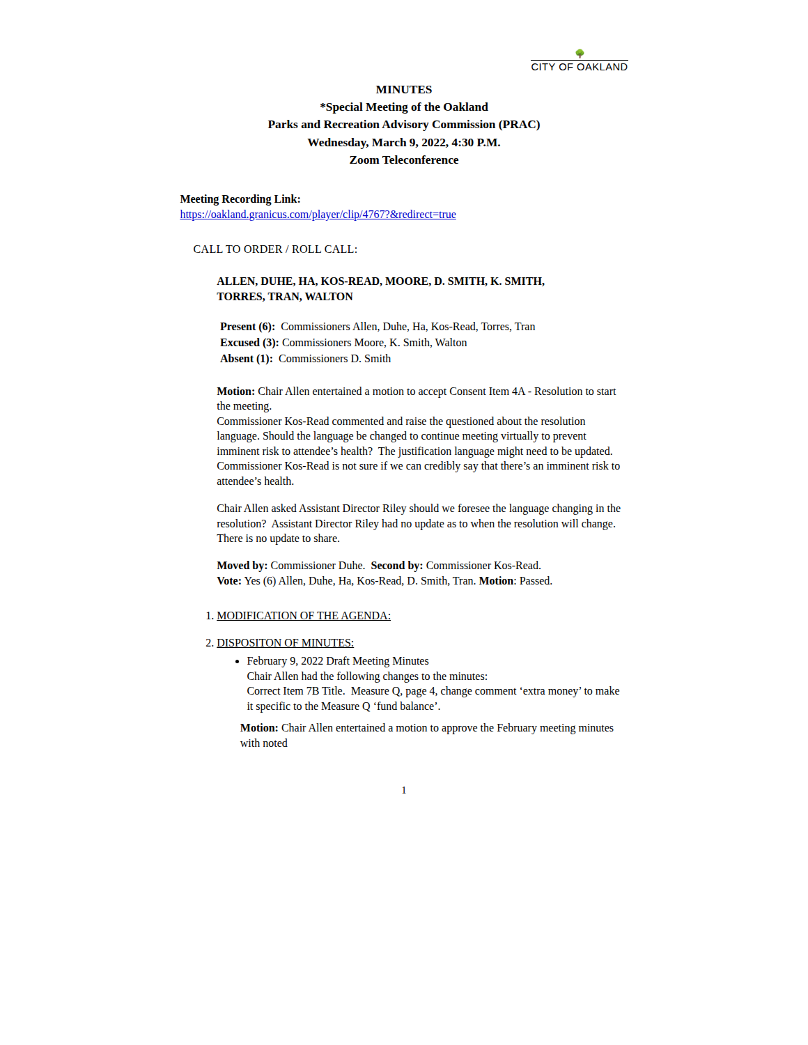🌳 CITY OF OAKLAND
MINUTES
*Special Meeting of the Oakland
Parks and Recreation Advisory Commission (PRAC)
Wednesday, March 9, 2022, 4:30 P.M.
Zoom Teleconference
Meeting Recording Link:
https://oakland.granicus.com/player/clip/4767?&redirect=true
CALL TO ORDER / ROLL CALL:
ALLEN, DUHE, HA, KOS-READ, MOORE, D. SMITH, K. SMITH,
TORRES, TRAN, WALTON
Present (6): Commissioners Allen, Duhe, Ha, Kos-Read, Torres, Tran
Excused (3): Commissioners Moore, K. Smith, Walton
Absent (1): Commissioners D. Smith
Motion: Chair Allen entertained a motion to accept Consent Item 4A - Resolution to start the meeting.
Commissioner Kos-Read commented and raise the questioned about the resolution language. Should the language be changed to continue meeting virtually to prevent imminent risk to attendee’s health? The justification language might need to be updated. Commissioner Kos-Read is not sure if we can credibly say that there’s an imminent risk to attendee’s health.
Chair Allen asked Assistant Director Riley should we foresee the language changing in the resolution? Assistant Director Riley had no update as to when the resolution will change. There is no update to share.
Moved by: Commissioner Duhe. Second by: Commissioner Kos-Read.
Vote: Yes (6) Allen, Duhe, Ha, Kos-Read, D. Smith, Tran. Motion: Passed.
MODIFICATION OF THE AGENDA:
DISPOSITON OF MINUTES:
February 9, 2022 Draft Meeting Minutes
Chair Allen had the following changes to the minutes:
Correct Item 7B Title. Measure Q, page 4, change comment ‘extra money’ to make it specific to the Measure Q ‘fund balance’.
Motion: Chair Allen entertained a motion to approve the February meeting minutes with noted
1